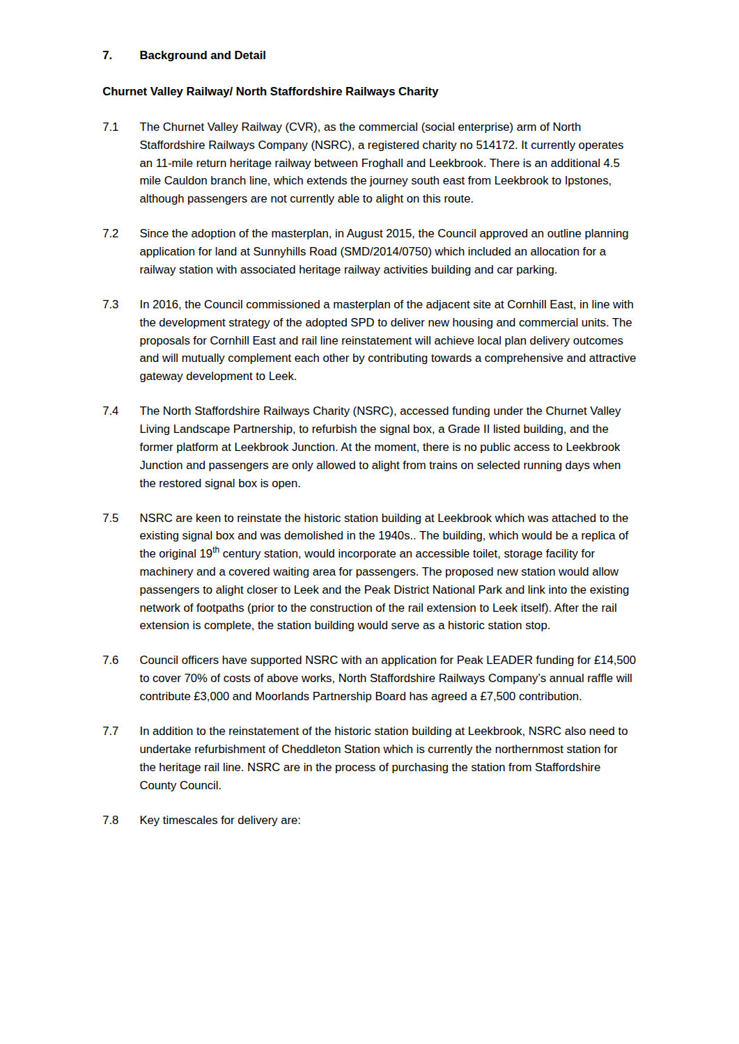7. Background and Detail
Churnet Valley Railway/ North Staffordshire Railways Charity
7.1 The Churnet Valley Railway (CVR), as the commercial (social enterprise) arm of North Staffordshire Railways Company (NSRC), a registered charity no 514172. It currently operates an 11-mile return heritage railway between Froghall and Leekbrook. There is an additional 4.5 mile Cauldon branch line, which extends the journey south east from Leekbrook to Ipstones, although passengers are not currently able to alight on this route.
7.2 Since the adoption of the masterplan, in August 2015, the Council approved an outline planning application for land at Sunnyhills Road (SMD/2014/0750) which included an allocation for a railway station with associated heritage railway activities building and car parking.
7.3 In 2016, the Council commissioned a masterplan of the adjacent site at Cornhill East, in line with the development strategy of the adopted SPD to deliver new housing and commercial units. The proposals for Cornhill East and rail line reinstatement will achieve local plan delivery outcomes and will mutually complement each other by contributing towards a comprehensive and attractive gateway development to Leek.
7.4 The North Staffordshire Railways Charity (NSRC), accessed funding under the Churnet Valley Living Landscape Partnership, to refurbish the signal box, a Grade II listed building, and the former platform at Leekbrook Junction. At the moment, there is no public access to Leekbrook Junction and passengers are only allowed to alight from trains on selected running days when the restored signal box is open.
7.5 NSRC are keen to reinstate the historic station building at Leekbrook which was attached to the existing signal box and was demolished in the 1940s.. The building, which would be a replica of the original 19th century station, would incorporate an accessible toilet, storage facility for machinery and a covered waiting area for passengers. The proposed new station would allow passengers to alight closer to Leek and the Peak District National Park and link into the existing network of footpaths (prior to the construction of the rail extension to Leek itself). After the rail extension is complete, the station building would serve as a historic station stop.
7.6 Council officers have supported NSRC with an application for Peak LEADER funding for £14,500 to cover 70% of costs of above works, North Staffordshire Railways Company’s annual raffle will contribute £3,000 and Moorlands Partnership Board has agreed a £7,500 contribution.
7.7 In addition to the reinstatement of the historic station building at Leekbrook, NSRC also need to undertake refurbishment of Cheddleton Station which is currently the northernmost station for the heritage rail line. NSRC are in the process of purchasing the station from Staffordshire County Council.
7.8 Key timescales for delivery are: